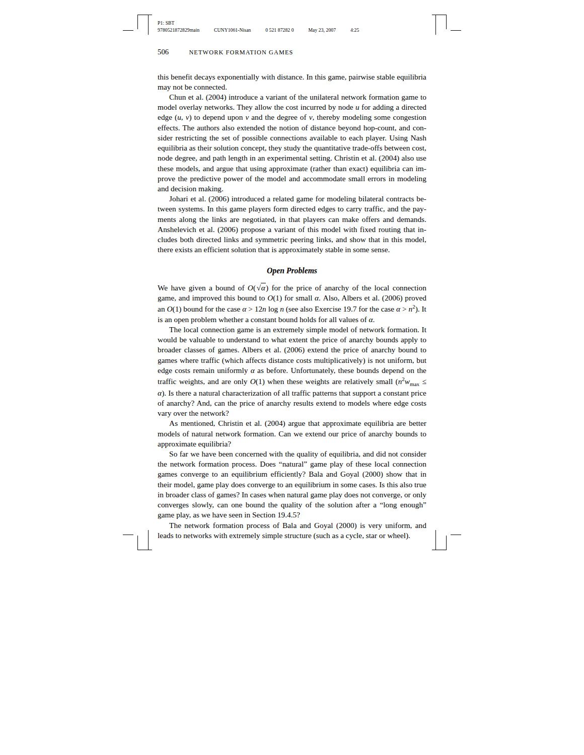P1: SBT
9780521872829main CUNY1061-Nisan 0 521 87282 0 May 23, 2007 4:25
506 network formation games
this benefit decays exponentially with distance. In this game, pairwise stable equilibria may not be connected.
Chun et al. (2004) introduce a variant of the unilateral network formation game to model overlay networks. They allow the cost incurred by node u for adding a directed edge (u, v) to depend upon v and the degree of v, thereby modeling some congestion effects. The authors also extended the notion of distance beyond hop-count, and consider restricting the set of possible connections available to each player. Using Nash equilibria as their solution concept, they study the quantitative trade-offs between cost, node degree, and path length in an experimental setting. Christin et al. (2004) also use these models, and argue that using approximate (rather than exact) equilibria can improve the predictive power of the model and accommodate small errors in modeling and decision making.
Johari et al. (2006) introduced a related game for modeling bilateral contracts between systems. In this game players form directed edges to carry traffic, and the payments along the links are negotiated, in that players can make offers and demands. Anshelevich et al. (2006) propose a variant of this model with fixed routing that includes both directed links and symmetric peering links, and show that in this model, there exists an efficient solution that is approximately stable in some sense.
Open Problems
We have given a bound of O(√α) for the price of anarchy of the local connection game, and improved this bound to O(1) for small α. Also, Albers et al. (2006) proved an O(1) bound for the case α > 12n log n (see also Exercise 19.7 for the case α > n2). It is an open problem whether a constant bound holds for all values of α.
The local connection game is an extremely simple model of network formation. It would be valuable to understand to what extent the price of anarchy bounds apply to broader classes of games. Albers et al. (2006) extend the price of anarchy bound to games where traffic (which affects distance costs multiplicatively) is not uniform, but edge costs remain uniformly α as before. Unfortunately, these bounds depend on the traffic weights, and are only O(1) when these weights are relatively small (n2wmax ≤ α). Is there a natural characterization of all traffic patterns that support a constant price of anarchy? And, can the price of anarchy results extend to models where edge costs vary over the network?
As mentioned, Christin et al. (2004) argue that approximate equilibria are better models of natural network formation. Can we extend our price of anarchy bounds to approximate equilibria?
So far we have been concerned with the quality of equilibria, and did not consider the network formation process. Does “natural” game play of these local connection games converge to an equilibrium efficiently? Bala and Goyal (2000) show that in their model, game play does converge to an equilibrium in some cases. Is this also true in broader class of games? In cases when natural game play does not converge, or only converges slowly, can one bound the quality of the solution after a “long enough” game play, as we have seen in Section 19.4.5?
The network formation process of Bala and Goyal (2000) is very uniform, and leads to networks with extremely simple structure (such as a cycle, star or wheel).